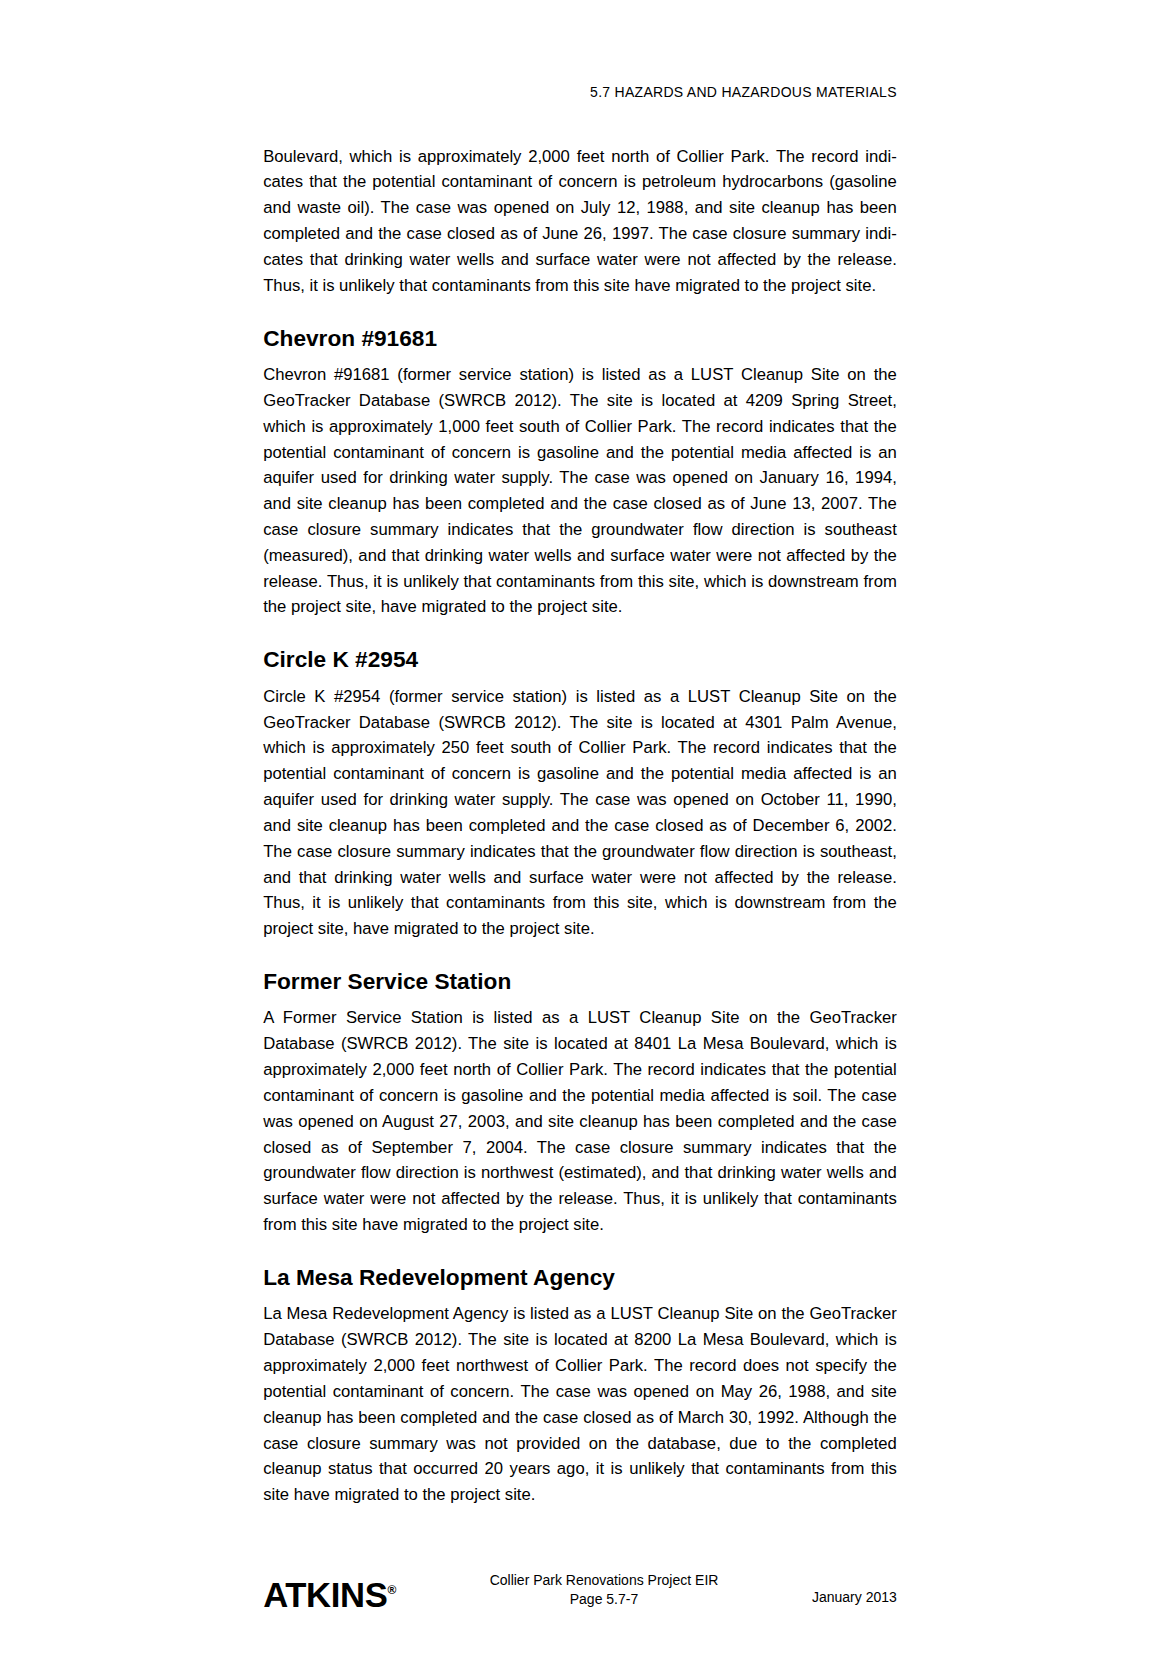5.7 HAZARDS AND HAZARDOUS MATERIALS
Boulevard, which is approximately 2,000 feet north of Collier Park. The record indicates that the potential contaminant of concern is petroleum hydrocarbons (gasoline and waste oil). The case was opened on July 12, 1988, and site cleanup has been completed and the case closed as of June 26, 1997. The case closure summary indicates that drinking water wells and surface water were not affected by the release. Thus, it is unlikely that contaminants from this site have migrated to the project site.
Chevron #91681
Chevron #91681 (former service station) is listed as a LUST Cleanup Site on the GeoTracker Database (SWRCB 2012). The site is located at 4209 Spring Street, which is approximately 1,000 feet south of Collier Park. The record indicates that the potential contaminant of concern is gasoline and the potential media affected is an aquifer used for drinking water supply. The case was opened on January 16, 1994, and site cleanup has been completed and the case closed as of June 13, 2007. The case closure summary indicates that the groundwater flow direction is southeast (measured), and that drinking water wells and surface water were not affected by the release. Thus, it is unlikely that contaminants from this site, which is downstream from the project site, have migrated to the project site.
Circle K #2954
Circle K #2954 (former service station) is listed as a LUST Cleanup Site on the GeoTracker Database (SWRCB 2012). The site is located at 4301 Palm Avenue, which is approximately 250 feet south of Collier Park. The record indicates that the potential contaminant of concern is gasoline and the potential media affected is an aquifer used for drinking water supply. The case was opened on October 11, 1990, and site cleanup has been completed and the case closed as of December 6, 2002. The case closure summary indicates that the groundwater flow direction is southeast, and that drinking water wells and surface water were not affected by the release. Thus, it is unlikely that contaminants from this site, which is downstream from the project site, have migrated to the project site.
Former Service Station
A Former Service Station is listed as a LUST Cleanup Site on the GeoTracker Database (SWRCB 2012). The site is located at 8401 La Mesa Boulevard, which is approximately 2,000 feet north of Collier Park. The record indicates that the potential contaminant of concern is gasoline and the potential media affected is soil. The case was opened on August 27, 2003, and site cleanup has been completed and the case closed as of September 7, 2004. The case closure summary indicates that the groundwater flow direction is northwest (estimated), and that drinking water wells and surface water were not affected by the release. Thus, it is unlikely that contaminants from this site have migrated to the project site.
La Mesa Redevelopment Agency
La Mesa Redevelopment Agency is listed as a LUST Cleanup Site on the GeoTracker Database (SWRCB 2012). The site is located at 8200 La Mesa Boulevard, which is approximately 2,000 feet northwest of Collier Park. The record does not specify the potential contaminant of concern. The case was opened on May 26, 1988, and site cleanup has been completed and the case closed as of March 30, 1992. Although the case closure summary was not provided on the database, due to the completed cleanup status that occurred 20 years ago, it is unlikely that contaminants from this site have migrated to the project site.
ATKINS®
Collier Park Renovations Project EIR
Page 5.7-7
January 2013